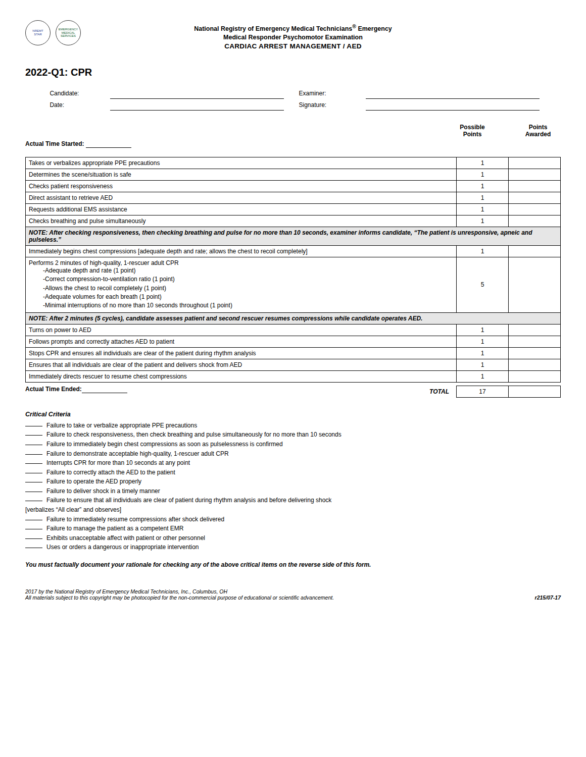NREMT
STAR
EMERGENCY
MEDICAL
SERVICES
National Registry of Emergency Medical Technicians® Emergency
Medical Responder Psychomotor Examination
CARDIAC ARREST MANAGEMENT / AED
2022-Q1: CPR
| Candidate: | | Examiner: | |
| Date: | | Signature: | |
Possible
Points
Points
Awarded
Actual Time Started:
| Takes or verbalizes appropriate PPE precautions | 1 | |
| Determines the scene/situation is safe | 1 | |
| Checks patient responsiveness | 1 | |
| Direct assistant to retrieve AED | 1 | |
| Requests additional EMS assistance | 1 | |
| Checks breathing and pulse simultaneously | 1 | |
| NOTE: After checking responsiveness, then checking breathing and pulse for no more than 10 seconds, examiner informs candidate, “The patient is unresponsive, apneic and pulseless.” |
| Immediately begins chest compressions [adequate depth and rate; allows the chest to recoil completely] | 1 | |
| Performs 2 minutes of high-quality, 1-rescuer adult CPR -Adequate depth and rate (1 point) -Correct compression-to-ventilation ratio (1 point) -Allows the chest to recoil completely (1 point) -Adequate volumes for each breath (1 point) -Minimal interruptions of no more than 10 seconds throughout (1 point) | 5 | |
| NOTE: After 2 minutes (5 cycles), candidate assesses patient and second rescuer resumes compressions while candidate operates AED. |
| Turns on power to AED | 1 | |
| Follows prompts and correctly attaches AED to patient | 1 | |
| Stops CPR and ensures all individuals are clear of the patient during rhythm analysis | 1 | |
| Ensures that all individuals are clear of the patient and delivers shock from AED | 1 | |
| Immediately directs rescuer to resume chest compressions | 1 | |
Actual Time Ended:
| TOTAL | 17 | |
Critical Criteria
Failure to take or verbalize appropriate PPE precautions
Failure to check responsiveness, then check breathing and pulse simultaneously for no more than 10 seconds
Failure to immediately begin chest compressions as soon as pulselessness is confirmed
Failure to demonstrate acceptable high-quality, 1-rescuer adult CPR
Interrupts CPR for more than 10 seconds at any point
Failure to correctly attach the AED to the patient
Failure to operate the AED properly
Failure to deliver shock in a timely manner
Failure to ensure that all individuals are clear of patient during rhythm analysis and before delivering shock
[verbalizes “All clear” and observes]
Failure to immediately resume compressions after shock delivered
Failure to manage the patient as a competent EMR
Exhibits unacceptable affect with patient or other personnel
Uses or orders a dangerous or inappropriate intervention
You must factually document your rationale for checking any of the above critical items on the reverse side of this form.
2017 by the National Registry of Emergency Medical Technicians, Inc., Columbus, OH
All materials subject to this copyright may be photocopied for the non-commercial purpose of educational or scientific advancement. r215/07-17